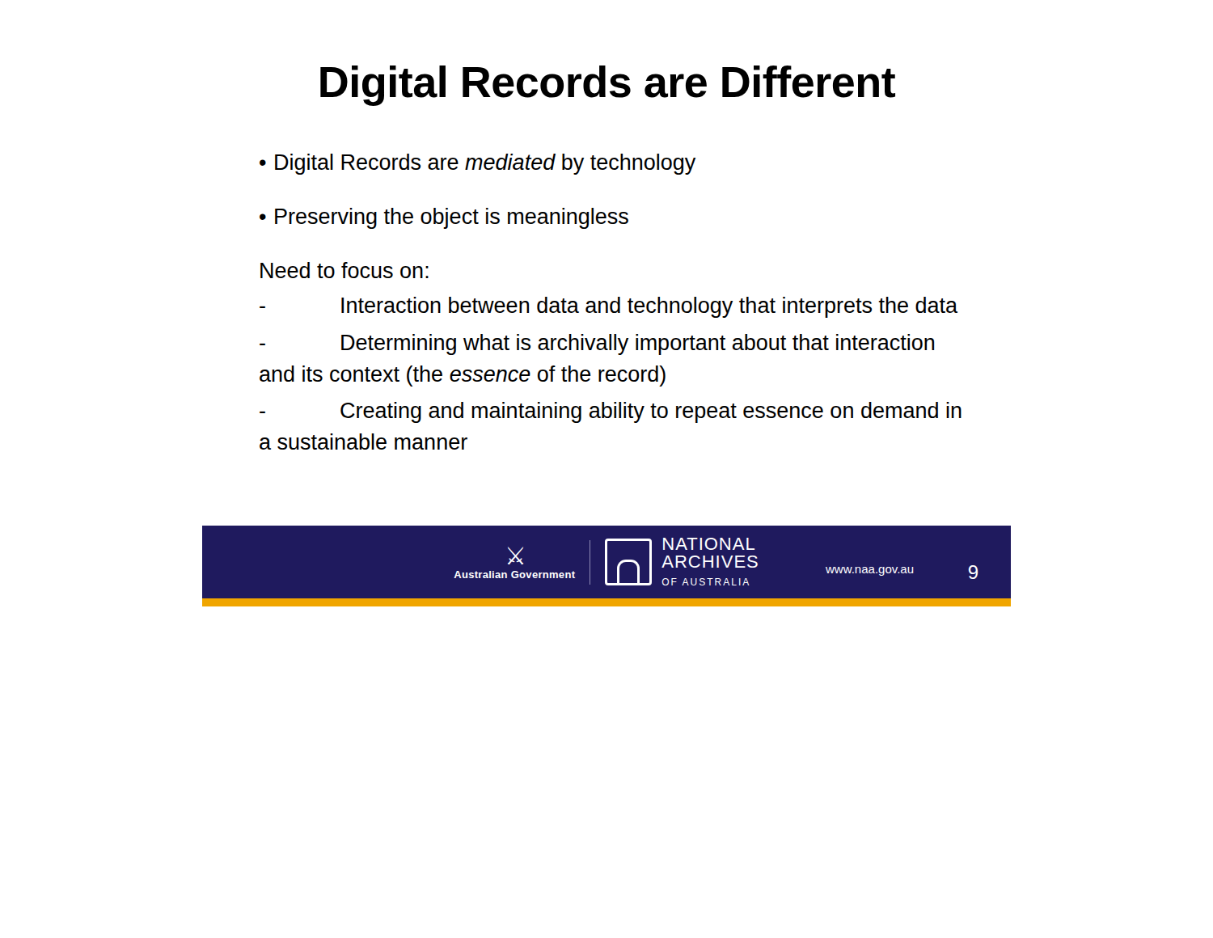Digital Records are Different
Digital Records are mediated by technology
Preserving the object is meaningless
Need to focus on:
-Interaction between data and technology that interprets the data
-Determining what is archivally important about that interaction and its context (the essence of the record)
-Creating and maintaining ability to repeat essence on demand in a sustainable manner
⚔
Australian Government
NATIONAL
ARCHIVES
OF AUSTRALIA
www.naa.gov.au
9